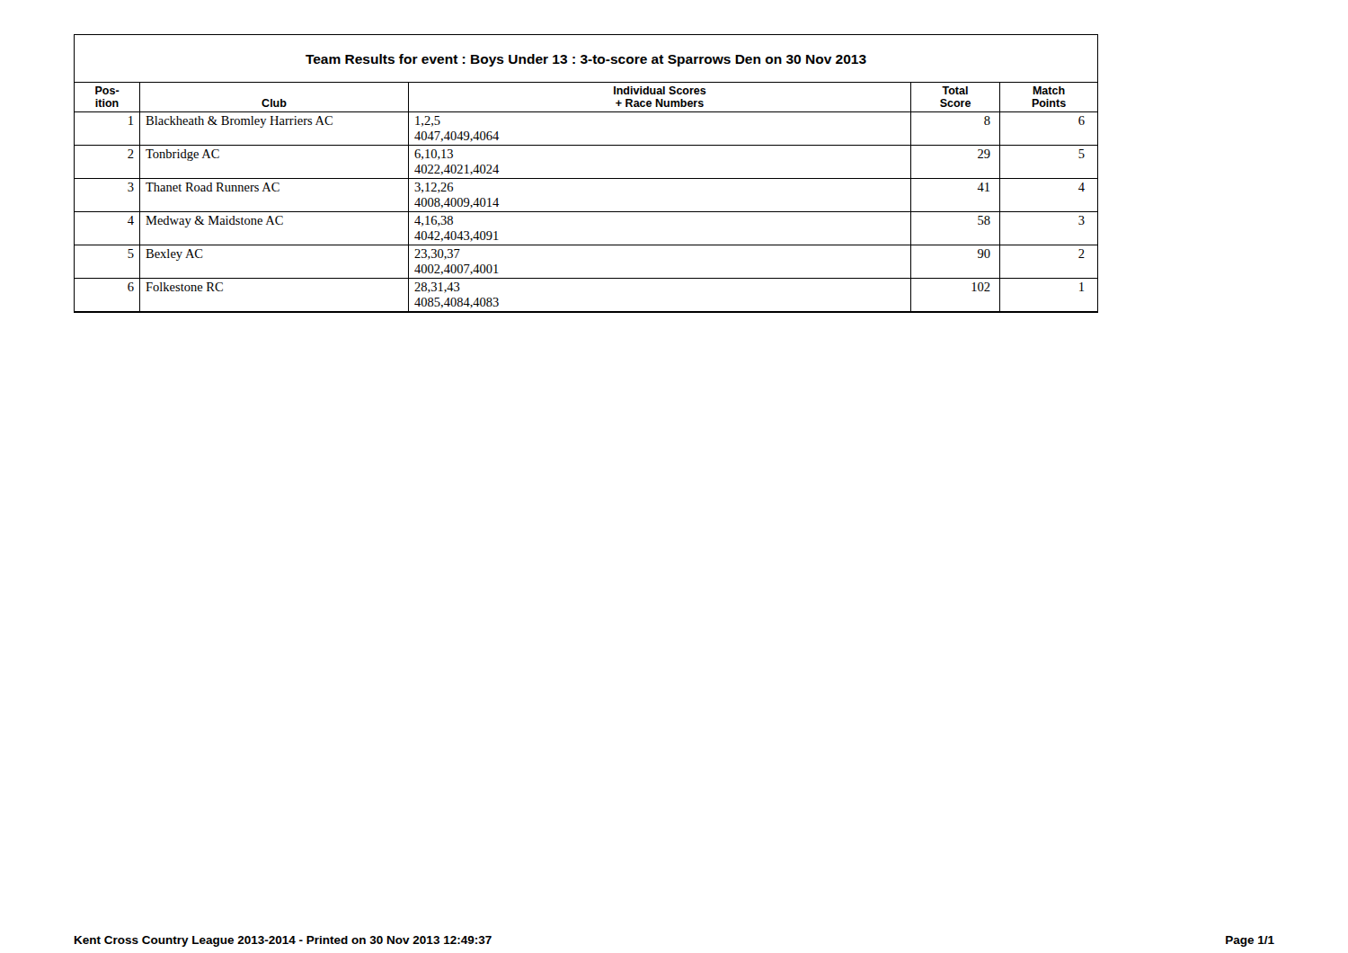Team Results for event : Boys Under 13 : 3-to-score at Sparrows Den on 30 Nov 2013
| Pos- ition | Club | Individual Scores + Race Numbers | Total Score | Match Points |
| --- | --- | --- | --- | --- |
| 1 | Blackheath & Bromley Harriers AC | 1,2,5 4047,4049,4064 | 8 | 6 |
| 2 | Tonbridge AC | 6,10,13 4022,4021,4024 | 29 | 5 |
| 3 | Thanet Road Runners AC | 3,12,26 4008,4009,4014 | 41 | 4 |
| 4 | Medway & Maidstone AC | 4,16,38 4042,4043,4091 | 58 | 3 |
| 5 | Bexley AC | 23,30,37 4002,4007,4001 | 90 | 2 |
| 6 | Folkestone RC | 28,31,43 4085,4084,4083 | 102 | 1 |
Kent Cross Country League 2013-2014 - Printed on 30 Nov 2013 12:49:37 Page 1/1